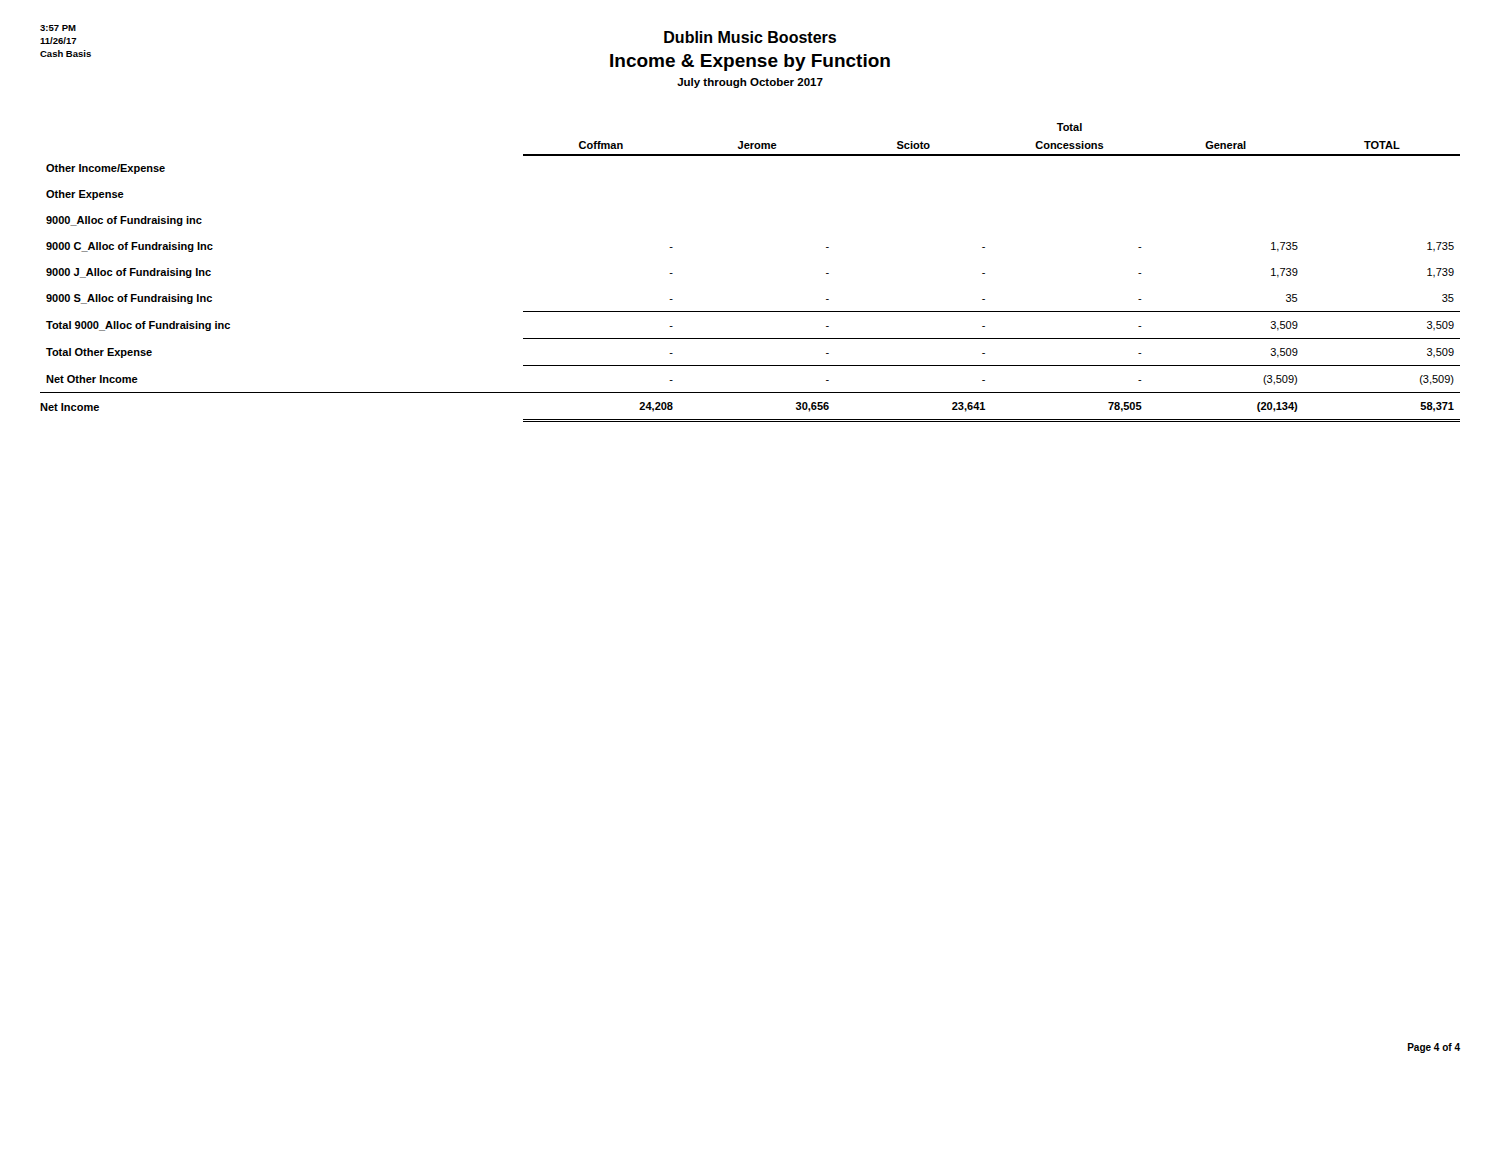3:57 PM
11/26/17
Cash Basis
Dublin Music Boosters
Income & Expense by Function
July through October 2017
| | | | | Total | | |
| --- | --- | --- | --- | --- | --- | --- |
| | Coffman | Jerome | Scioto | Concessions | General | TOTAL |
| Other Income/Expense | | | | | | |
| Other Expense | | | | | | |
| 9000_Alloc of Fundraising inc | | | | | | |
| 9000 C_Alloc of Fundraising Inc | - | - | - | - | 1,735 | 1,735 |
| 9000 J_Alloc of Fundraising Inc | - | - | - | - | 1,739 | 1,739 |
| 9000 S_Alloc of Fundraising Inc | - | - | - | - | 35 | 35 |
| Total 9000_Alloc of Fundraising inc | - | - | - | - | 3,509 | 3,509 |
| Total Other Expense | - | - | - | - | 3,509 | 3,509 |
| Net Other Income | - | - | - | - | (3,509) | (3,509) |
| Net Income | 24,208 | 30,656 | 23,641 | 78,505 | (20,134) | 58,371 |
Page 4 of 4